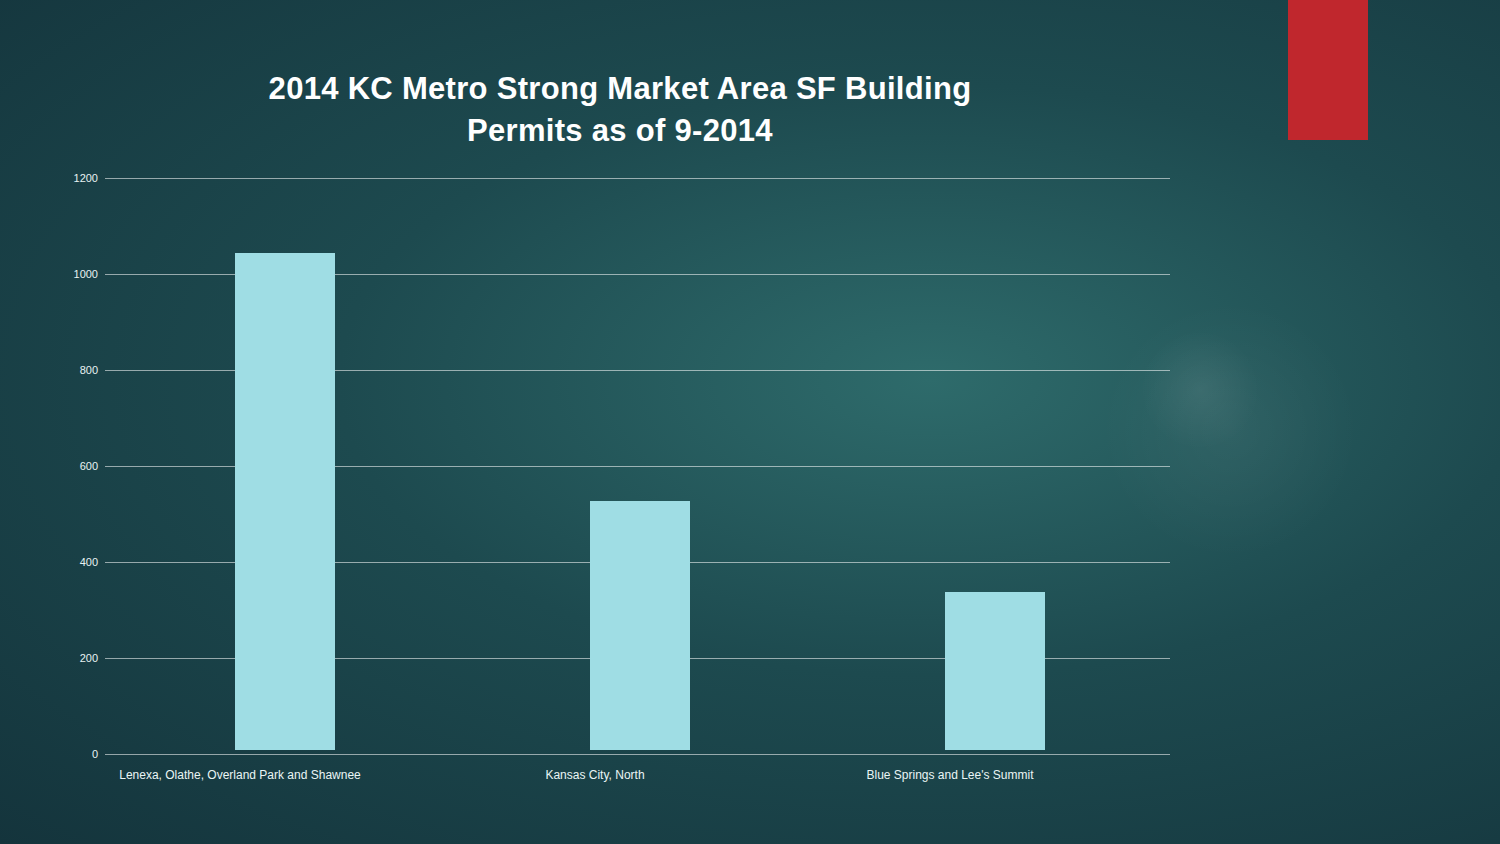2014 KC Metro Strong Market Area SF Building
Permits as of 9-2014
1200
1000
800
600
400
200
0
Lenexa, Olathe, Overland Park and Shawnee
Kansas City, North
Blue Springs and Lee's Summit